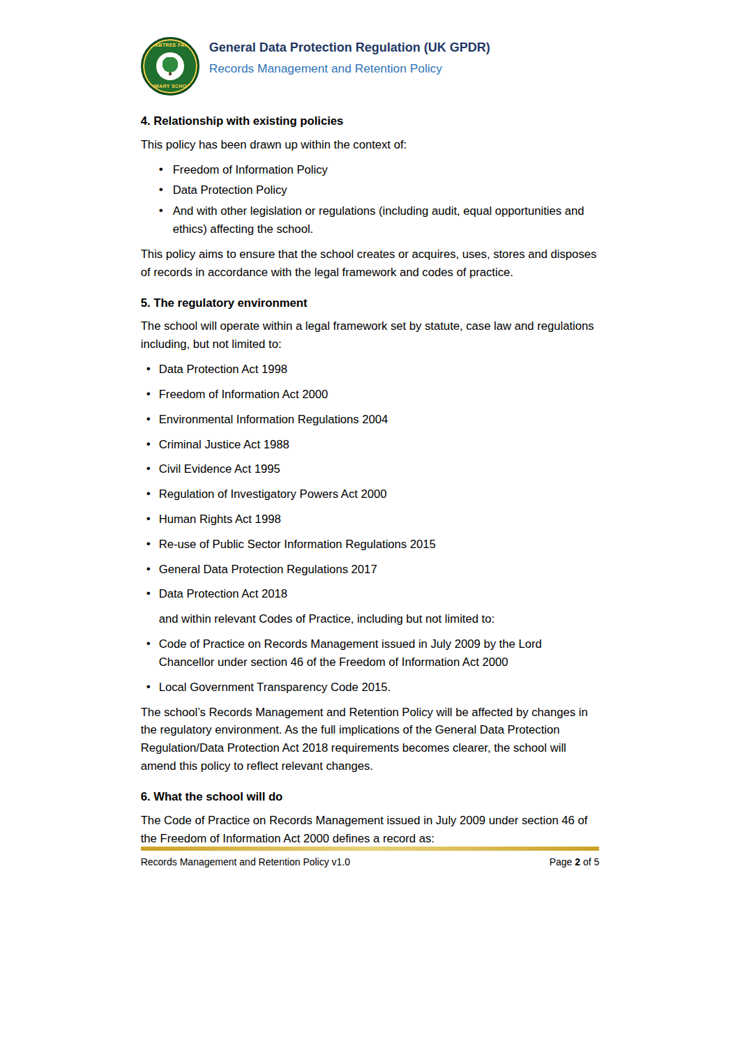CRABTREE FARM PRIMARY SCHOOL
General Data Protection Regulation (UK GPDR)
Records Management and Retention Policy
4. Relationship with existing policies
This policy has been drawn up within the context of:
Freedom of Information Policy
Data Protection Policy
And with other legislation or regulations (including audit, equal opportunities and ethics) affecting the school.
This policy aims to ensure that the school creates or acquires, uses, stores and disposes of records in accordance with the legal framework and codes of practice.
5. The regulatory environment
The school will operate within a legal framework set by statute, case law and regulations including, but not limited to:
Data Protection Act 1998
Freedom of Information Act 2000
Environmental Information Regulations 2004
Criminal Justice Act 1988
Civil Evidence Act 1995
Regulation of Investigatory Powers Act 2000
Human Rights Act 1998
Re-use of Public Sector Information Regulations 2015
General Data Protection Regulations 2017
Data Protection Act 2018
and within relevant Codes of Practice, including but not limited to:
Code of Practice on Records Management issued in July 2009 by the Lord Chancellor under section 46 of the Freedom of Information Act 2000
Local Government Transparency Code 2015.
The school’s Records Management and Retention Policy will be affected by changes in the regulatory environment. As the full implications of the General Data Protection Regulation/Data Protection Act 2018 requirements becomes clearer, the school will amend this policy to reflect relevant changes.
6. What the school will do
The Code of Practice on Records Management issued in July 2009 under section 46 of the Freedom of Information Act 2000 defines a record as:
Records Management and Retention Policy v1.0
Page 2 of 5